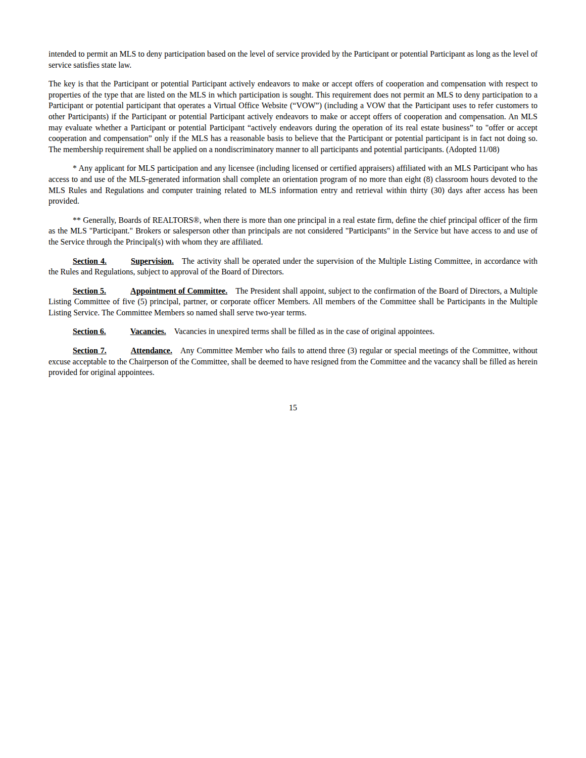intended to permit an MLS to deny participation based on the level of service provided by the Participant or potential Participant as long as the level of service satisfies state law.
The key is that the Participant or potential Participant actively endeavors to make or accept offers of cooperation and compensation with respect to properties of the type that are listed on the MLS in which participation is sought. This requirement does not permit an MLS to deny participation to a Participant or potential participant that operates a Virtual Office Website (“VOW”) (including a VOW that the Participant uses to refer customers to other Participants) if the Participant or potential Participant actively endeavors to make or accept offers of cooperation and compensation. An MLS may evaluate whether a Participant or potential Participant “actively endeavors during the operation of its real estate business” to "offer or accept cooperation and compensation” only if the MLS has a reasonable basis to believe that the Participant or potential participant is in fact not doing so. The membership requirement shall be applied on a nondiscriminatory manner to all participants and potential participants. (Adopted 11/08)
* Any applicant for MLS participation and any licensee (including licensed or certified appraisers) affiliated with an MLS Participant who has access to and use of the MLS-generated information shall complete an orientation program of no more than eight (8) classroom hours devoted to the MLS Rules and Regulations and computer training related to MLS information entry and retrieval within thirty (30) days after access has been provided.
** Generally, Boards of REALTORS®, when there is more than one principal in a real estate firm, define the chief principal officer of the firm as the MLS "Participant." Brokers or salesperson other than principals are not considered "Participants" in the Service but have access to and use of the Service through the Principal(s) with whom they are affiliated.
Section 4.   Supervision. The activity shall be operated under the supervision of the Multiple Listing Committee, in accordance with the Rules and Regulations, subject to approval of the Board of Directors.
Section 5.   Appointment of Committee. The President shall appoint, subject to the confirmation of the Board of Directors, a Multiple Listing Committee of five (5) principal, partner, or corporate officer Members. All members of the Committee shall be Participants in the Multiple Listing Service. The Committee Members so named shall serve two-year terms.
Section 6.   Vacancies. Vacancies in unexpired terms shall be filled as in the case of original appointees.
Section 7.   Attendance. Any Committee Member who fails to attend three (3) regular or special meetings of the Committee, without excuse acceptable to the Chairperson of the Committee, shall be deemed to have resigned from the Committee and the vacancy shall be filled as herein provided for original appointees.
15